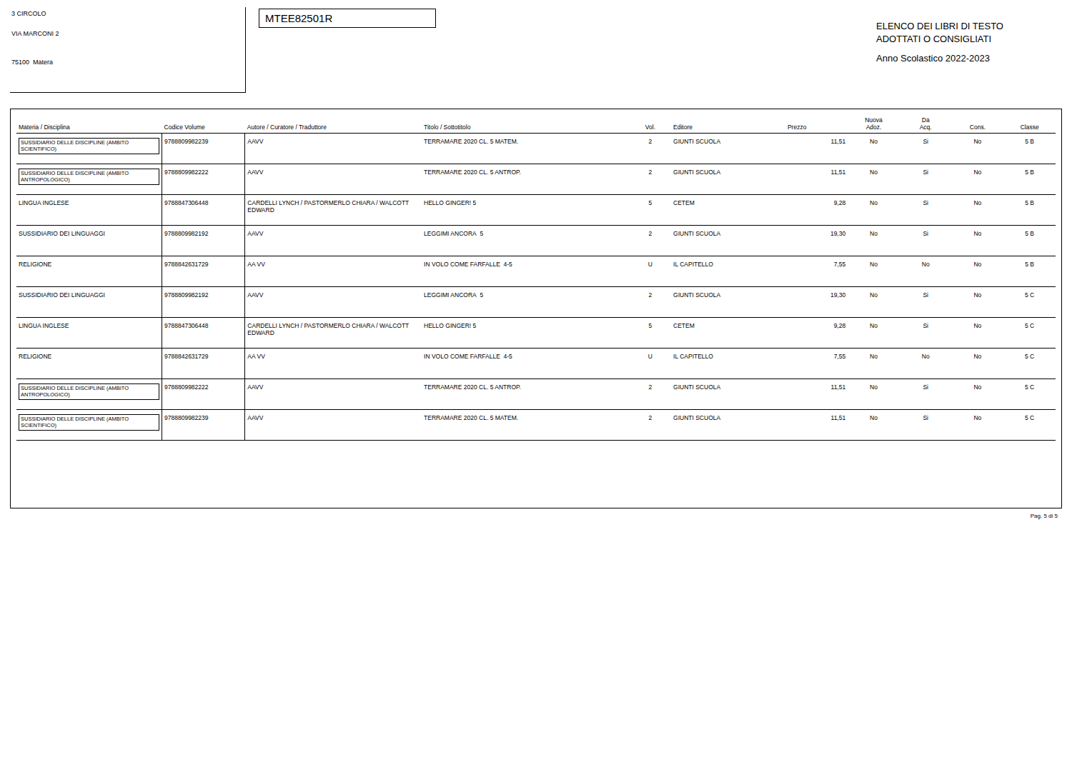3 CIRCOLO
VIA MARCONI 2
75100 Matera
MTEE82501R
ELENCO DEI LIBRI DI TESTO
ADOTTATI O CONSIGLIATI
Anno Scolastico 2022-2023
| Materia / Disciplina | Codice Volume | Autore / Curatore / Traduttore | Titolo / Sottotitolo | Vol. | Editore | Prezzo | Nuova Adoz. | Da Acq. | Cons. | Classe |
| --- | --- | --- | --- | --- | --- | --- | --- | --- | --- | --- |
| SUSSIDIARIO DELLE DISCIPLINE (AMBITO SCIENTIFICO) | 9788809982239 | AAVV | TERRAMARE 2020 CL. 5 MATEM. | 2 | GIUNTI SCUOLA | 11,51 | No | Si | No | 5 B |
| SUSSIDIARIO DELLE DISCIPLINE (AMBITO ANTROPOLOGICO) | 9788809982222 | AAVV | TERRAMARE 2020 CL. 5 ANTROP. | 2 | GIUNTI SCUOLA | 11,51 | No | Si | No | 5 B |
| LINGUA INGLESE | 9788847306448 | CARDELLI LYNCH / PASTORMERLO CHIARA / WALCOTT EDWARD | HELLO GINGER! 5 | 5 | CETEM | 9,28 | No | Si | No | 5 B |
| SUSSIDIARIO DEI LINGUAGGI | 9788809982192 | AAVV | LEGGIMI ANCORA 5 | 2 | GIUNTI SCUOLA | 19,30 | No | Si | No | 5 B |
| RELIGIONE | 9788842631729 | AA VV | IN VOLO COME FARFALLE 4-5 | U | IL CAPITELLO | 7,55 | No | No | No | 5 B |
| SUSSIDIARIO DEI LINGUAGGI | 9788809982192 | AAVV | LEGGIMI ANCORA 5 | 2 | GIUNTI SCUOLA | 19,30 | No | Si | No | 5 C |
| LINGUA INGLESE | 9788847306448 | CARDELLI LYNCH / PASTORMERLO CHIARA / WALCOTT EDWARD | HELLO GINGER! 5 | 5 | CETEM | 9,28 | No | Si | No | 5 C |
| RELIGIONE | 9788842631729 | AA VV | IN VOLO COME FARFALLE 4-5 | U | IL CAPITELLO | 7,55 | No | No | No | 5 C |
| SUSSIDIARIO DELLE DISCIPLINE (AMBITO ANTROPOLOGICO) | 9788809982222 | AAVV | TERRAMARE 2020 CL. 5 ANTROP. | 2 | GIUNTI SCUOLA | 11,51 | No | Si | No | 5 C |
| SUSSIDIARIO DELLE DISCIPLINE (AMBITO SCIENTIFICO) | 9788809982239 | AAVV | TERRAMARE 2020 CL. 5 MATEM. | 2 | GIUNTI SCUOLA | 11,51 | No | Si | No | 5 C |
Pag. 5 di 5